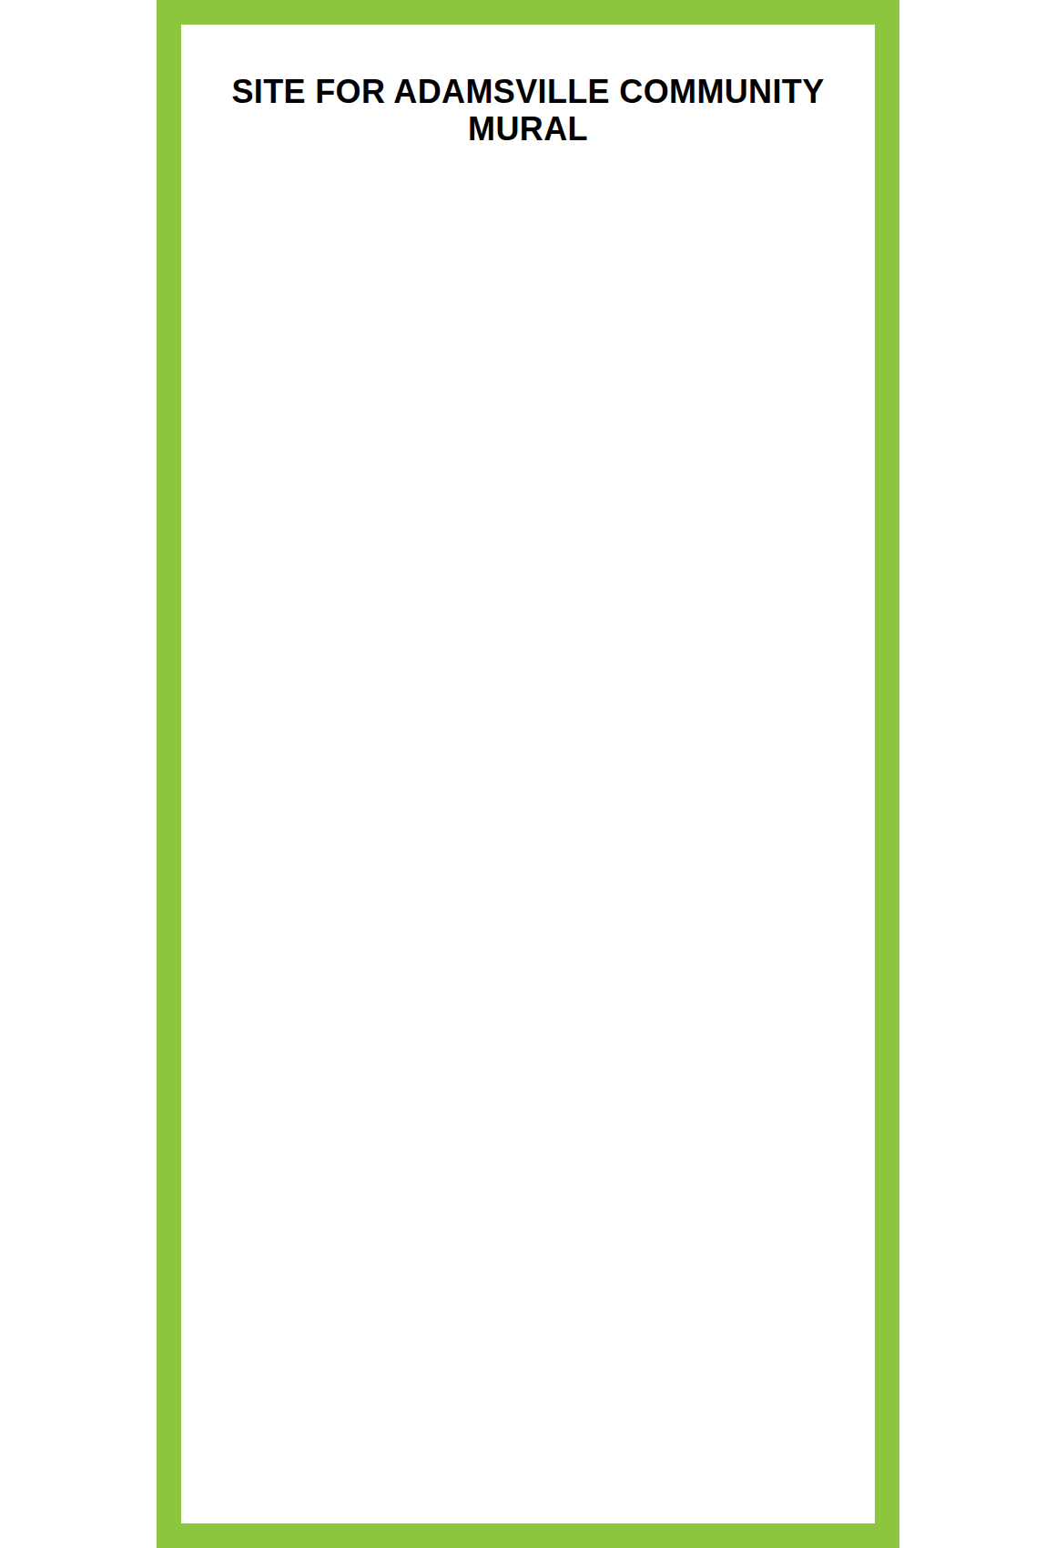SITE FOR ADAMSVILLE COMMUNITY MURAL
Existing painted mural wall along the roadway, showing community scenes and school panels.
Opposite view of the wall showing blank white sections available for the new mural.